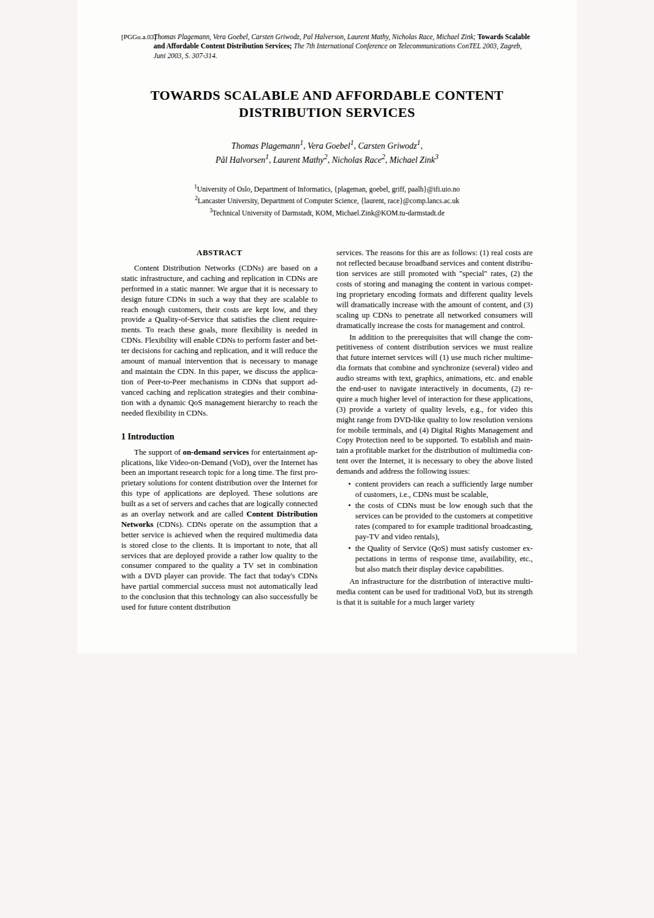[PGGu.a.03] Thomas Plagemann, Vera Goebel, Carsten Griwodz, Pal Halverson, Laurent Mathy, Nicholas Race, Michael Zink; Towards Scalable and Affordable Content Distribution Services; The 7th International Conference on Telecommunications ConTEL 2003, Zagreb, Juni 2003, S. 307-314.
TOWARDS SCALABLE AND AFFORDABLE CONTENT
DISTRIBUTION SERVICES
Thomas Plagemann1, Vera Goebel1, Carsten Griwodz1,
Pål Halvorsen1, Laurent Mathy2, Nicholas Race2, Michael Zink3
1University of Oslo, Department of Informatics, {plageman, goebel, griff, paalh}@ifi.uio.no
2Lancaster University, Department of Computer Science, {laurent, race}@comp.lancs.ac.uk
3Technical University of Darmstadt, KOM, Michael.Zink@KOM.tu-darmstadt.de
ABSTRACT
Content Distribution Networks (CDNs) are based on a static infrastructure, and caching and replication in CDNs are performed in a static manner. We argue that it is necessary to design future CDNs in such a way that they are scalable to reach enough customers, their costs are kept low, and they provide a Quality-of-Service that satisfies the client requirements. To reach these goals, more flexibility is needed in CDNs. Flexibility will enable CDNs to perform faster and better decisions for caching and replication, and it will reduce the amount of manual intervention that is necessary to manage and maintain the CDN. In this paper, we discuss the application of Peer-to-Peer mechanisms in CDNs that support advanced caching and replication strategies and their combination with a dynamic QoS management hierarchy to reach the needed flexibility in CDNs.
1 Introduction
The support of on-demand services for entertainment applications, like Video-on-Demand (VoD), over the Internet has been an important research topic for a long time. The first proprietary solutions for content distribution over the Internet for this type of applications are deployed. These solutions are built as a set of servers and caches that are logically connected as an overlay network and are called Content Distribution Networks (CDNs). CDNs operate on the assumption that a better service is achieved when the required multimedia data is stored close to the clients. It is important to note, that all services that are deployed provide a rather low quality to the consumer compared to the quality a TV set in combination with a DVD player can provide. The fact that today's CDNs have partial commercial success must not automatically lead to the conclusion that this technology can also successfully be used for future content distribution
services. The reasons for this are as follows: (1) real costs are not reflected because broadband services and content distribution services are still promoted with "special" rates, (2) the costs of storing and managing the content in various competing proprietary encoding formats and different quality levels will dramatically increase with the amount of content, and (3) scaling up CDNs to penetrate all networked consumers will dramatically increase the costs for management and control.
In addition to the prerequisites that will change the competitiveness of content distribution services we must realize that future internet services will (1) use much richer multimedia formats that combine and synchronize (several) video and audio streams with text, graphics, animations, etc. and enable the end-user to navigate interactively in documents, (2) require a much higher level of interaction for these applications, (3) provide a variety of quality levels, e.g., for video this might range from DVD-like quality to low resolution versions for mobile terminals, and (4) Digital Rights Management and Copy Protection need to be supported. To establish and maintain a profitable market for the distribution of multimedia content over the Internet, it is necessary to obey the above listed demands and address the following issues:
content providers can reach a sufficiently large number of customers, i.e., CDNs must be scalable,
the costs of CDNs must be low enough such that the services can be provided to the customers at competitive rates (compared to for example traditional broadcasting, pay-TV and video rentals),
the Quality of Service (QoS) must satisfy customer expectations in terms of response time, availability, etc., but also match their display device capabilities.
An infrastructure for the distribution of interactive multimedia content can be used for traditional VoD, but its strength is that it is suitable for a much larger variety